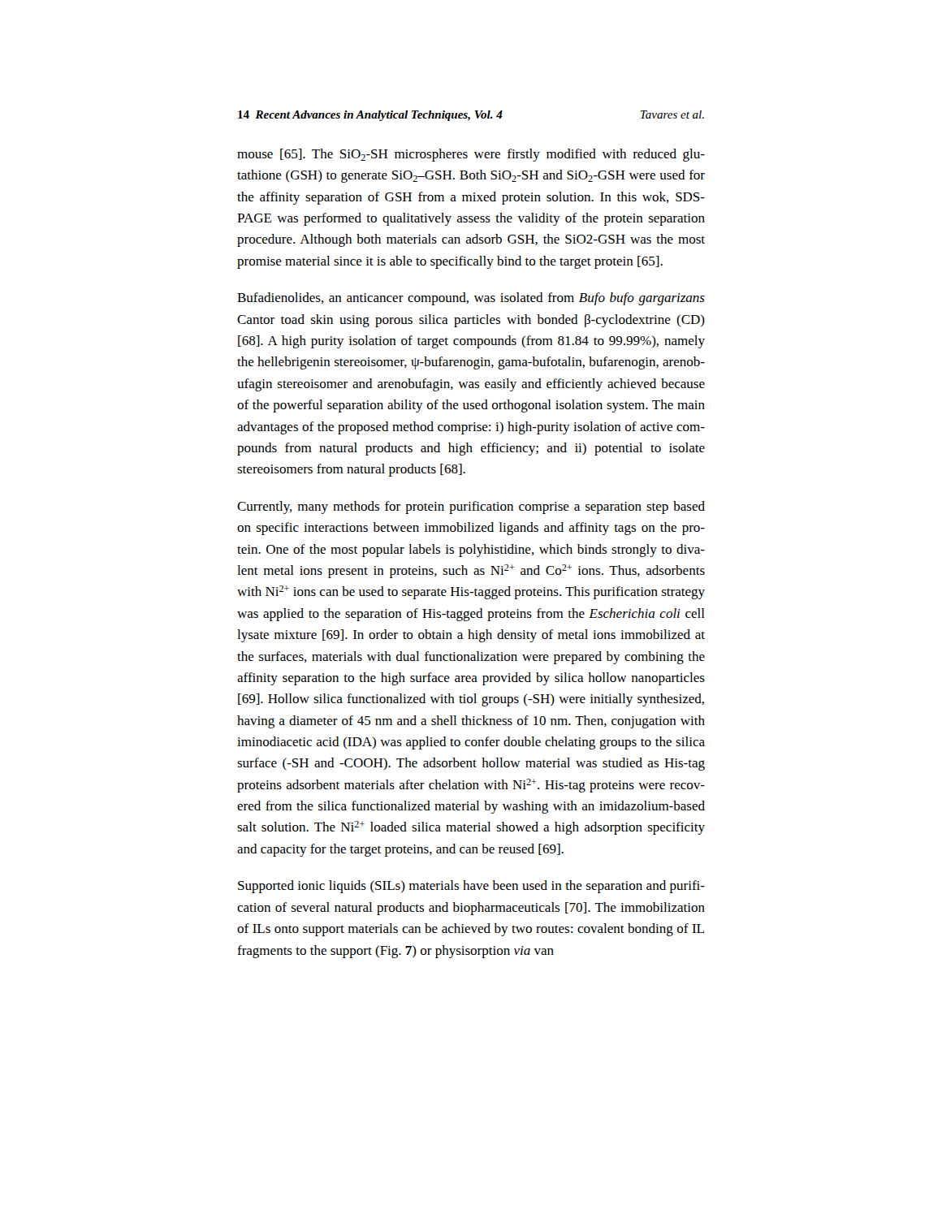14 Recent Advances in Analytical Techniques, Vol. 4
Tavares et al.
mouse [65]. The SiO2-SH microspheres were firstly modified with reduced glutathione (GSH) to generate SiO2–GSH. Both SiO2-SH and SiO2-GSH were used for the affinity separation of GSH from a mixed protein solution. In this wok, SDS-PAGE was performed to qualitatively assess the validity of the protein separation procedure. Although both materials can adsorb GSH, the SiO2-GSH was the most promise material since it is able to specifically bind to the target protein [65].
Bufadienolides, an anticancer compound, was isolated from Bufo bufo gargarizans Cantor toad skin using porous silica particles with bonded β-cyclodextrine (CD) [68]. A high purity isolation of target compounds (from 81.84 to 99.99%), namely the hellebrigenin stereoisomer, ψ-bufarenogin, gama-bufotalin, bufarenogin, arenobufagin stereoisomer and arenobufagin, was easily and efficiently achieved because of the powerful separation ability of the used orthogonal isolation system. The main advantages of the proposed method comprise: i) high-purity isolation of active compounds from natural products and high efficiency; and ii) potential to isolate stereoisomers from natural products [68].
Currently, many methods for protein purification comprise a separation step based on specific interactions between immobilized ligands and affinity tags on the protein. One of the most popular labels is polyhistidine, which binds strongly to divalent metal ions present in proteins, such as Ni2+ and Co2+ ions. Thus, adsorbents with Ni2+ ions can be used to separate His-tagged proteins. This purification strategy was applied to the separation of His-tagged proteins from the Escherichia coli cell lysate mixture [69]. In order to obtain a high density of metal ions immobilized at the surfaces, materials with dual functionalization were prepared by combining the affinity separation to the high surface area provided by silica hollow nanoparticles [69]. Hollow silica functionalized with tiol groups (-SH) were initially synthesized, having a diameter of 45 nm and a shell thickness of 10 nm. Then, conjugation with iminodiacetic acid (IDA) was applied to confer double chelating groups to the silica surface (-SH and -COOH). The adsorbent hollow material was studied as His-tag proteins adsorbent materials after chelation with Ni2+. His-tag proteins were recovered from the silica functionalized material by washing with an imidazolium-based salt solution. The Ni2+ loaded silica material showed a high adsorption specificity and capacity for the target proteins, and can be reused [69].
Supported ionic liquids (SILs) materials have been used in the separation and purification of several natural products and biopharmaceuticals [70]. The immobilization of ILs onto support materials can be achieved by two routes: covalent bonding of IL fragments to the support (Fig. 7) or physisorption via van